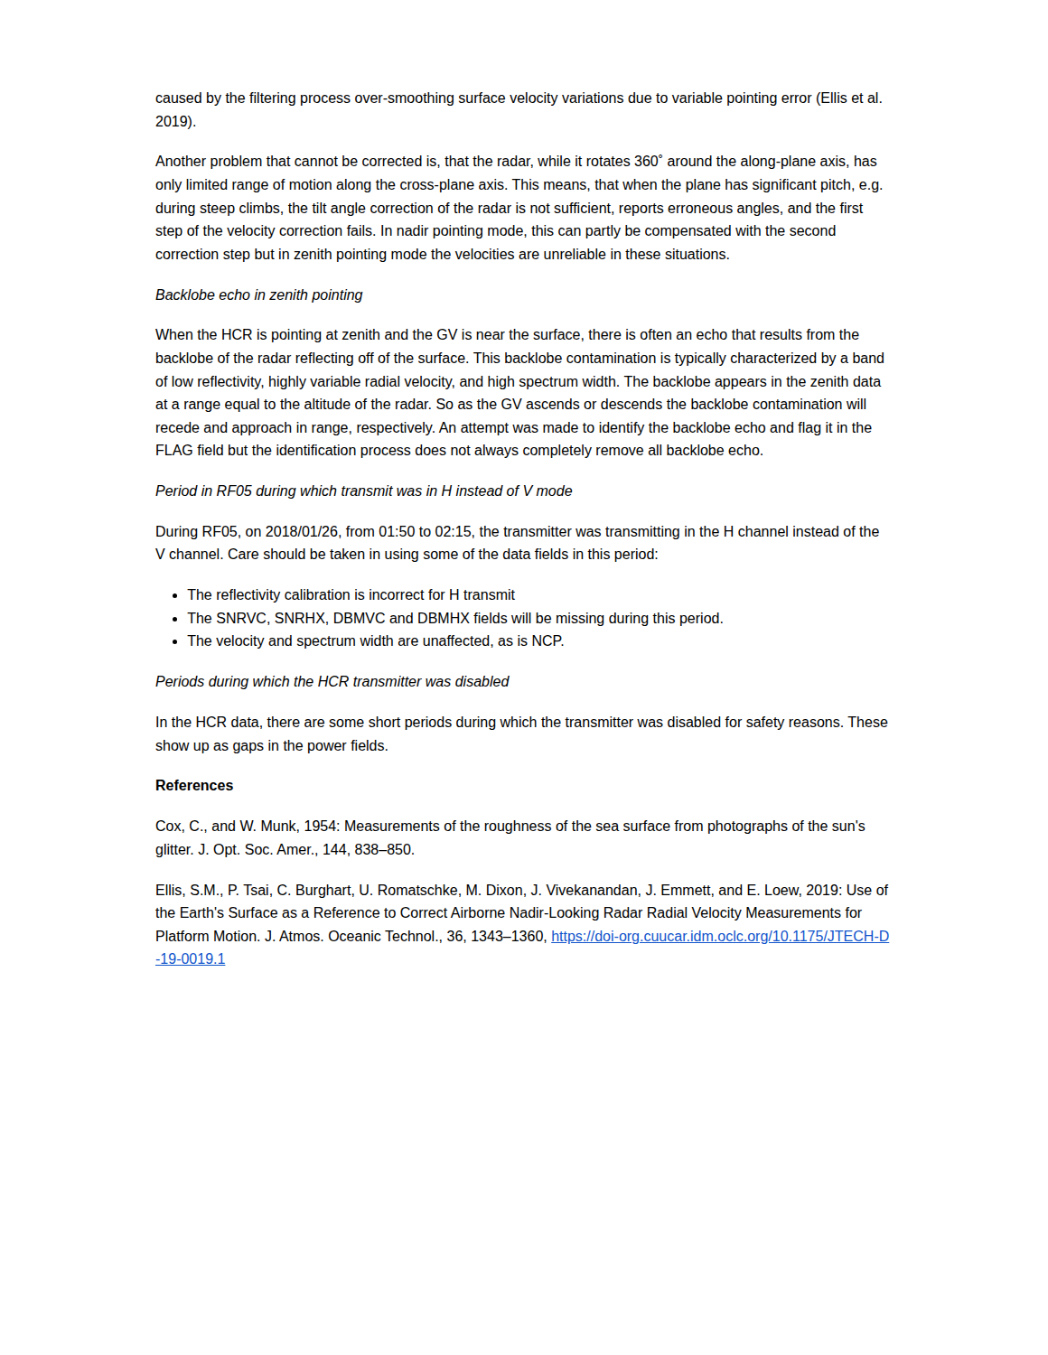caused by the filtering process over-smoothing surface velocity variations due to variable pointing error (Ellis et al. 2019).
Another problem that cannot be corrected is, that the radar, while it rotates 360˚ around the along-plane axis, has only limited range of motion along the cross-plane axis. This means, that when the plane has significant pitch, e.g. during steep climbs, the tilt angle correction of the radar is not sufficient, reports erroneous angles, and the first step of the velocity correction fails. In nadir pointing mode, this can partly be compensated with the second correction step but in zenith pointing mode the velocities are unreliable in these situations.
Backlobe echo in zenith pointing
When the HCR is pointing at zenith and the GV is near the surface, there is often an echo that results from the backlobe of the radar reflecting off of the surface. This backlobe contamination is typically characterized by a band of low reflectivity, highly variable radial velocity, and high spectrum width. The backlobe appears in the zenith data at a range equal to the altitude of the radar. So as the GV ascends or descends the backlobe contamination will recede and approach in range, respectively. An attempt was made to identify the backlobe echo and flag it in the FLAG field but the identification process does not always completely remove all backlobe echo.
Period in RF05 during which transmit was in H instead of V mode
During RF05, on 2018/01/26, from 01:50 to 02:15, the transmitter was transmitting in the H channel instead of the V channel. Care should be taken in using some of the data fields in this period:
The reflectivity calibration is incorrect for H transmit
The SNRVC, SNRHX, DBMVC and DBMHX fields will be missing during this period.
The velocity and spectrum width are unaffected, as is NCP.
Periods during which the HCR transmitter was disabled
In the HCR data, there are some short periods during which the transmitter was disabled for safety reasons. These show up as gaps in the power fields.
References
Cox, C., and W. Munk, 1954: Measurements of the roughness of the sea surface from photographs of the sun's glitter. J. Opt. Soc. Amer., 144, 838–850.
Ellis, S.M., P. Tsai, C. Burghart, U. Romatschke, M. Dixon, J. Vivekanandan, J. Emmett, and E. Loew, 2019: Use of the Earth's Surface as a Reference to Correct Airborne Nadir-Looking Radar Radial Velocity Measurements for Platform Motion. J. Atmos. Oceanic Technol., 36, 1343–1360, https://doi-org.cuucar.idm.oclc.org/10.1175/JTECH-D-19-0019.1